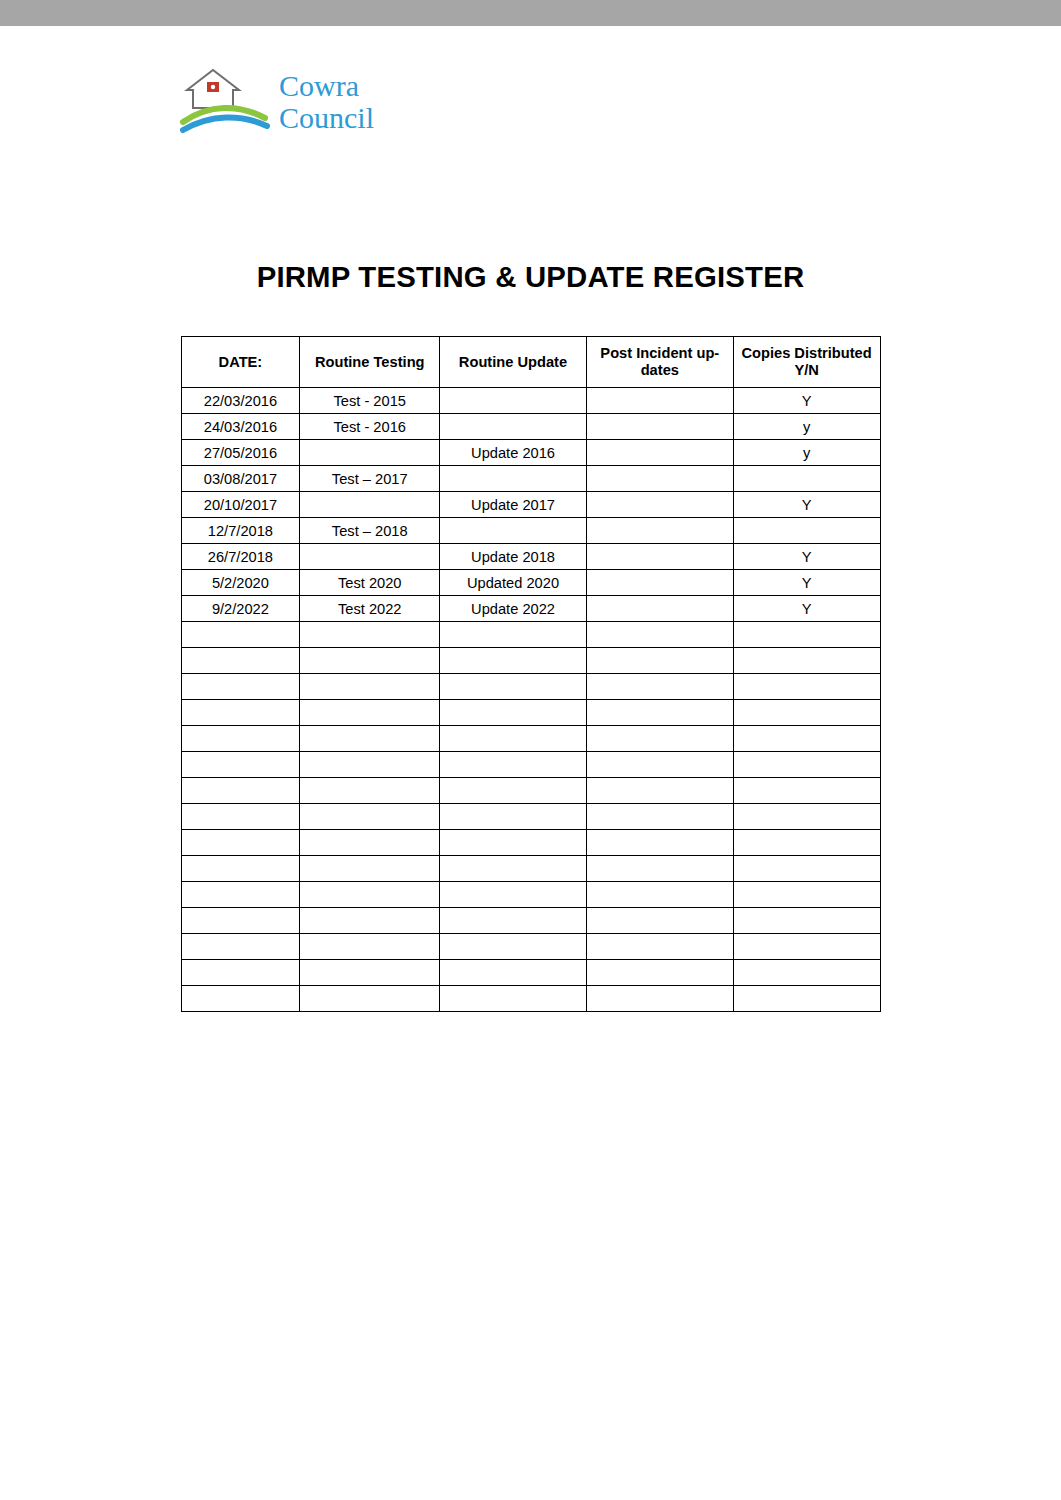Cowra Council
PIRMP TESTING & UPDATE REGISTER
| DATE: | Routine Testing | Routine Update | Post Incident up-dates | Copies Distributed Y/N |
| --- | --- | --- | --- | --- |
| 22/03/2016 | Test - 2015 | | | Y |
| 24/03/2016 | Test - 2016 | | | y |
| 27/05/2016 | | Update 2016 | | y |
| 03/08/2017 | Test – 2017 | | | |
| 20/10/2017 | | Update 2017 | | Y |
| 12/7/2018 | Test – 2018 | | | |
| 26/7/2018 | | Update 2018 | | Y |
| 5/2/2020 | Test 2020 | Updated 2020 | | Y |
| 9/2/2022 | Test 2022 | Update 2022 | | Y |